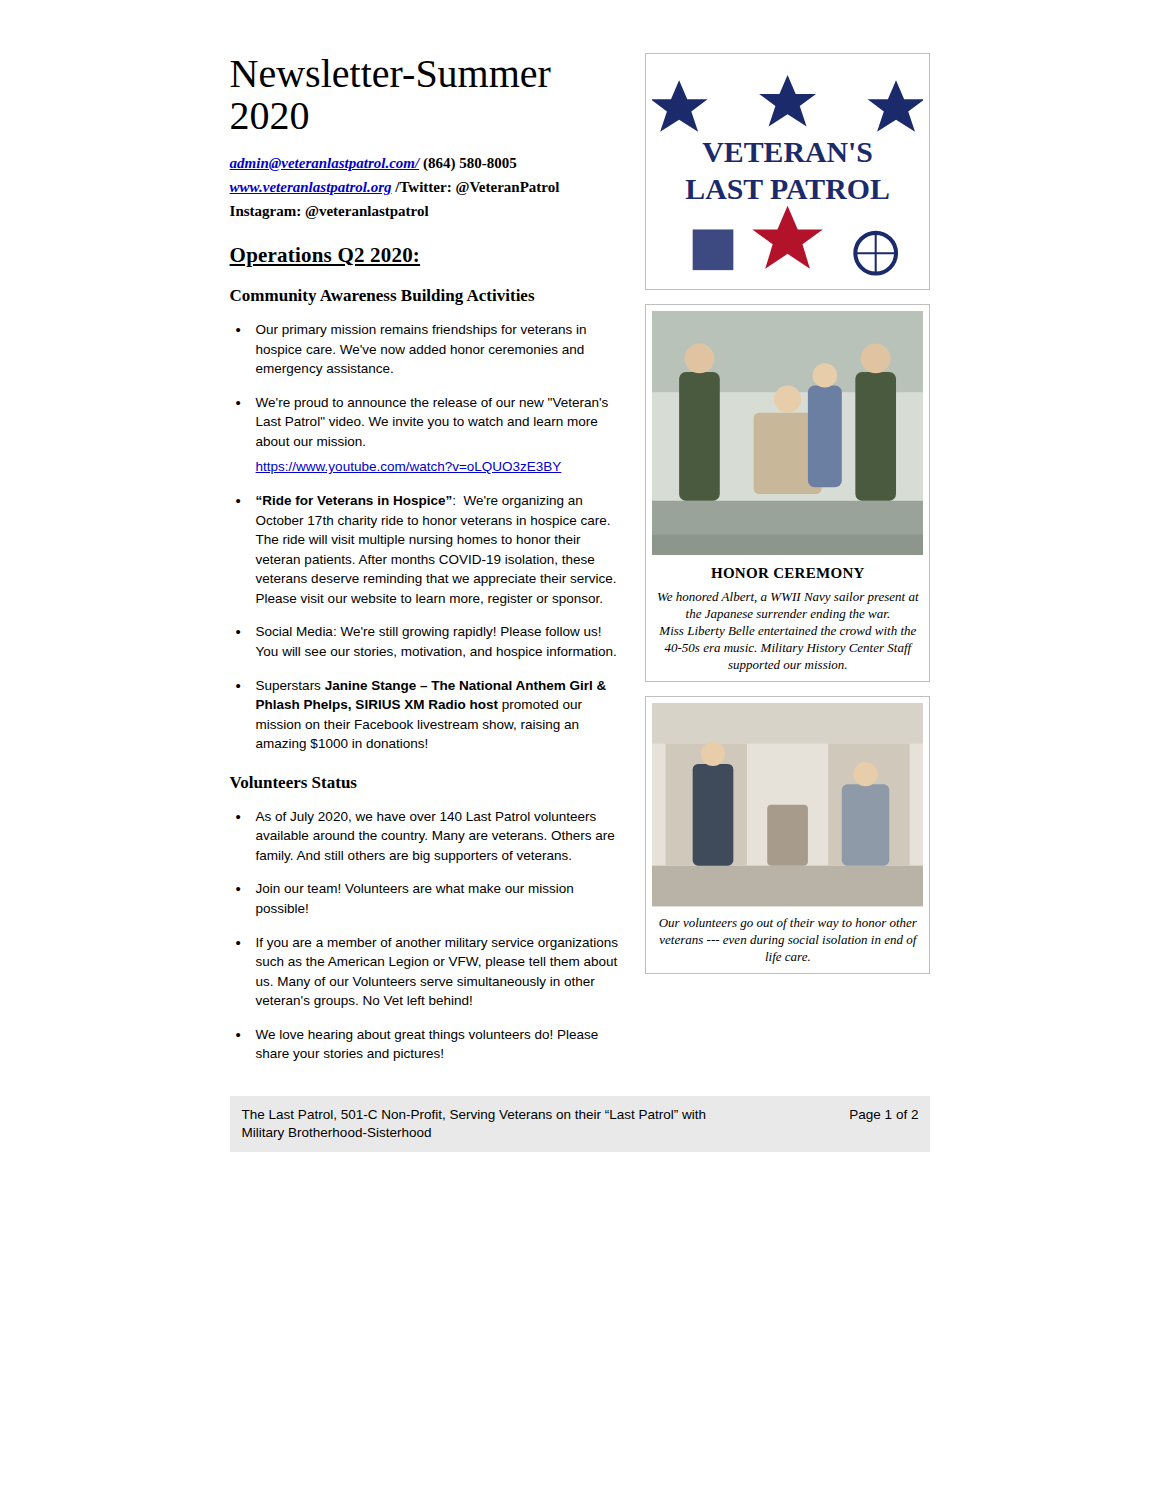Newsletter-Summer 2020
admin@veteranlastpatrol.com/ (864) 580-8005
www.veteranlastpatrol.org /Twitter: @VeteranPatrol
Instagram: @veteranlastpatrol
Operations Q2 2020:
Community Awareness Building Activities
Our primary mission remains friendships for veterans in hospice care. We've now added honor ceremonies and emergency assistance.
We're proud to announce the release of our new "Veteran's Last Patrol" video. We invite you to watch and learn more about our mission. https://www.youtube.com/watch?v=oLQUO3zE3BY
“Ride for Veterans in Hospice”: We're organizing an October 17th charity ride to honor veterans in hospice care. The ride will visit multiple nursing homes to honor their veteran patients. After months COVID-19 isolation, these veterans deserve reminding that we appreciate their service. Please visit our website to learn more, register or sponsor.
Social Media: We're still growing rapidly! Please follow us! You will see our stories, motivation, and hospice information.
Superstars Janine Stange – The National Anthem Girl & Phlash Phelps, SIRIUS XM Radio host promoted our mission on their Facebook livestream show, raising an amazing $1000 in donations!
Volunteers Status
As of July 2020, we have over 140 Last Patrol volunteers available around the country. Many are veterans. Others are family. And still others are big supporters of veterans.
Join our team! Volunteers are what make our mission possible!
If you are a member of another military service organizations such as the American Legion or VFW, please tell them about us. Many of our Volunteers serve simultaneously in other veteran's groups. No Vet left behind!
We love hearing about great things volunteers do! Please share your stories and pictures!
VETERAN'S LAST PATROL
HONOR CEREMONY We honored Albert, a WWII Navy sailor present at the Japanese surrender ending the war.
Miss Liberty Belle entertained the crowd with the 40-50s era music. Military History Center Staff supported our mission.
Our volunteers go out of their way to honor other veterans --- even during social isolation in end of life care.
The Last Patrol, 501-C Non-Profit, Serving Veterans on their “Last Patrol” with Military Brotherhood-Sisterhood
Page 1 of 2